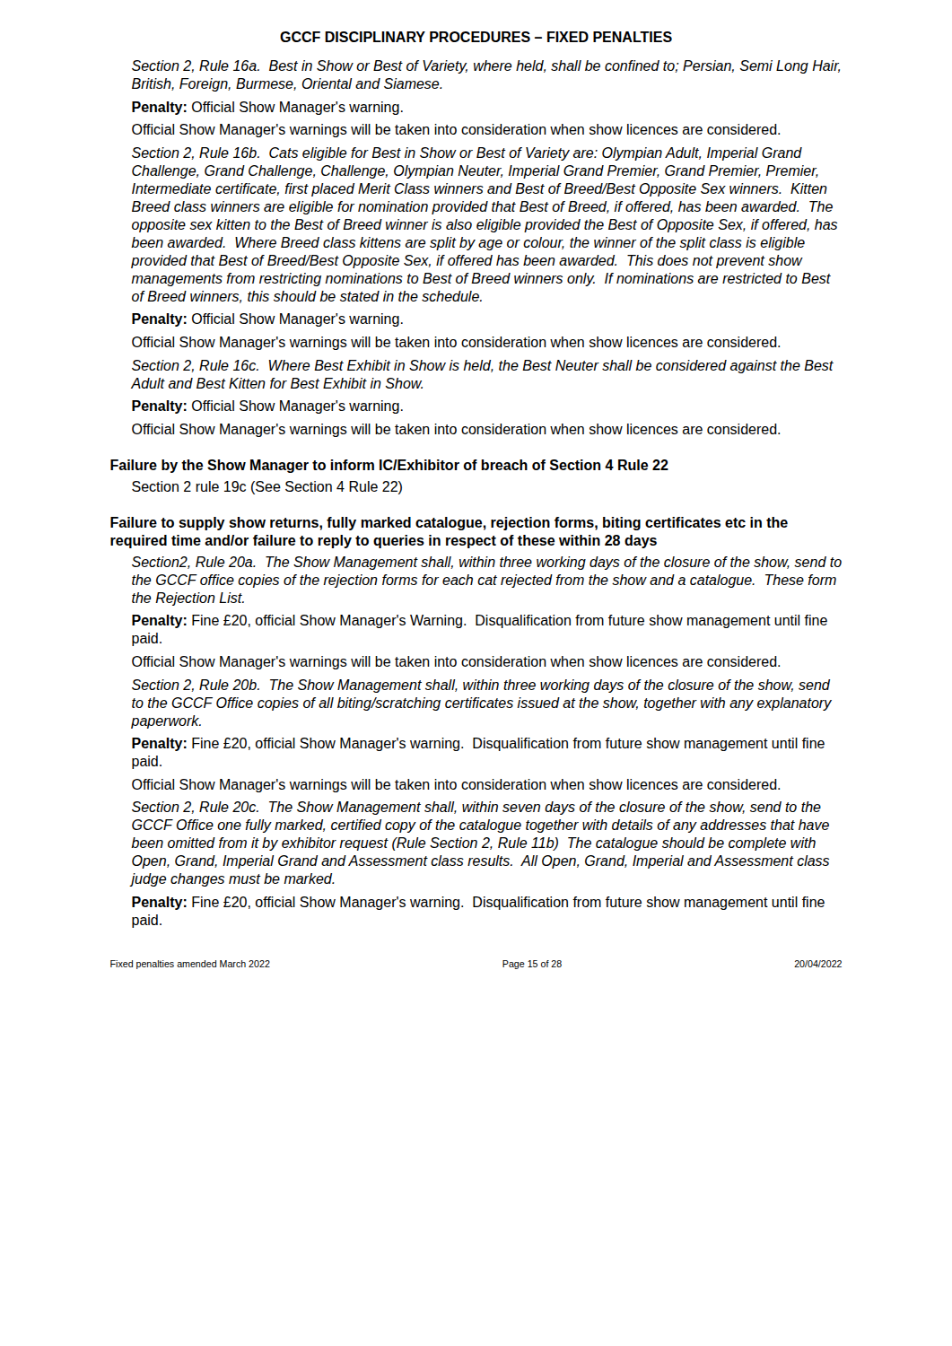GCCF DISCIPLINARY PROCEDURES – FIXED PENALTIES
Section 2, Rule 16a. Best in Show or Best of Variety, where held, shall be confined to; Persian, Semi Long Hair, British, Foreign, Burmese, Oriental and Siamese.
Penalty: Official Show Manager's warning.
Official Show Manager's warnings will be taken into consideration when show licences are considered.
Section 2, Rule 16b. Cats eligible for Best in Show or Best of Variety are: Olympian Adult, Imperial Grand Challenge, Grand Challenge, Challenge, Olympian Neuter, Imperial Grand Premier, Grand Premier, Premier, Intermediate certificate, first placed Merit Class winners and Best of Breed/Best Opposite Sex winners. Kitten Breed class winners are eligible for nomination provided that Best of Breed, if offered, has been awarded. The opposite sex kitten to the Best of Breed winner is also eligible provided the Best of Opposite Sex, if offered, has been awarded. Where Breed class kittens are split by age or colour, the winner of the split class is eligible provided that Best of Breed/Best Opposite Sex, if offered has been awarded. This does not prevent show managements from restricting nominations to Best of Breed winners only. If nominations are restricted to Best of Breed winners, this should be stated in the schedule.
Penalty: Official Show Manager's warning.
Official Show Manager's warnings will be taken into consideration when show licences are considered.
Section 2, Rule 16c. Where Best Exhibit in Show is held, the Best Neuter shall be considered against the Best Adult and Best Kitten for Best Exhibit in Show.
Penalty: Official Show Manager's warning.
Official Show Manager's warnings will be taken into consideration when show licences are considered.
Failure by the Show Manager to inform IC/Exhibitor of breach of Section 4 Rule 22
Section 2 rule 19c (See Section 4 Rule 22)
Failure to supply show returns, fully marked catalogue, rejection forms, biting certificates etc in the required time and/or failure to reply to queries in respect of these within 28 days
Section2, Rule 20a. The Show Management shall, within three working days of the closure of the show, send to the GCCF office copies of the rejection forms for each cat rejected from the show and a catalogue. These form the Rejection List.
Penalty: Fine £20, official Show Manager's Warning. Disqualification from future show management until fine paid.
Official Show Manager's warnings will be taken into consideration when show licences are considered.
Section 2, Rule 20b. The Show Management shall, within three working days of the closure of the show, send to the GCCF Office copies of all biting/scratching certificates issued at the show, together with any explanatory paperwork.
Penalty: Fine £20, official Show Manager's warning. Disqualification from future show management until fine paid.
Official Show Manager's warnings will be taken into consideration when show licences are considered.
Section 2, Rule 20c. The Show Management shall, within seven days of the closure of the show, send to the GCCF Office one fully marked, certified copy of the catalogue together with details of any addresses that have been omitted from it by exhibitor request (Rule Section 2, Rule 11b) The catalogue should be complete with Open, Grand, Imperial Grand and Assessment class results. All Open, Grand, Imperial and Assessment class judge changes must be marked.
Penalty: Fine £20, official Show Manager's warning. Disqualification from future show management until fine paid.
Fixed penalties amended March 2022 Page 15 of 28 20/04/2022